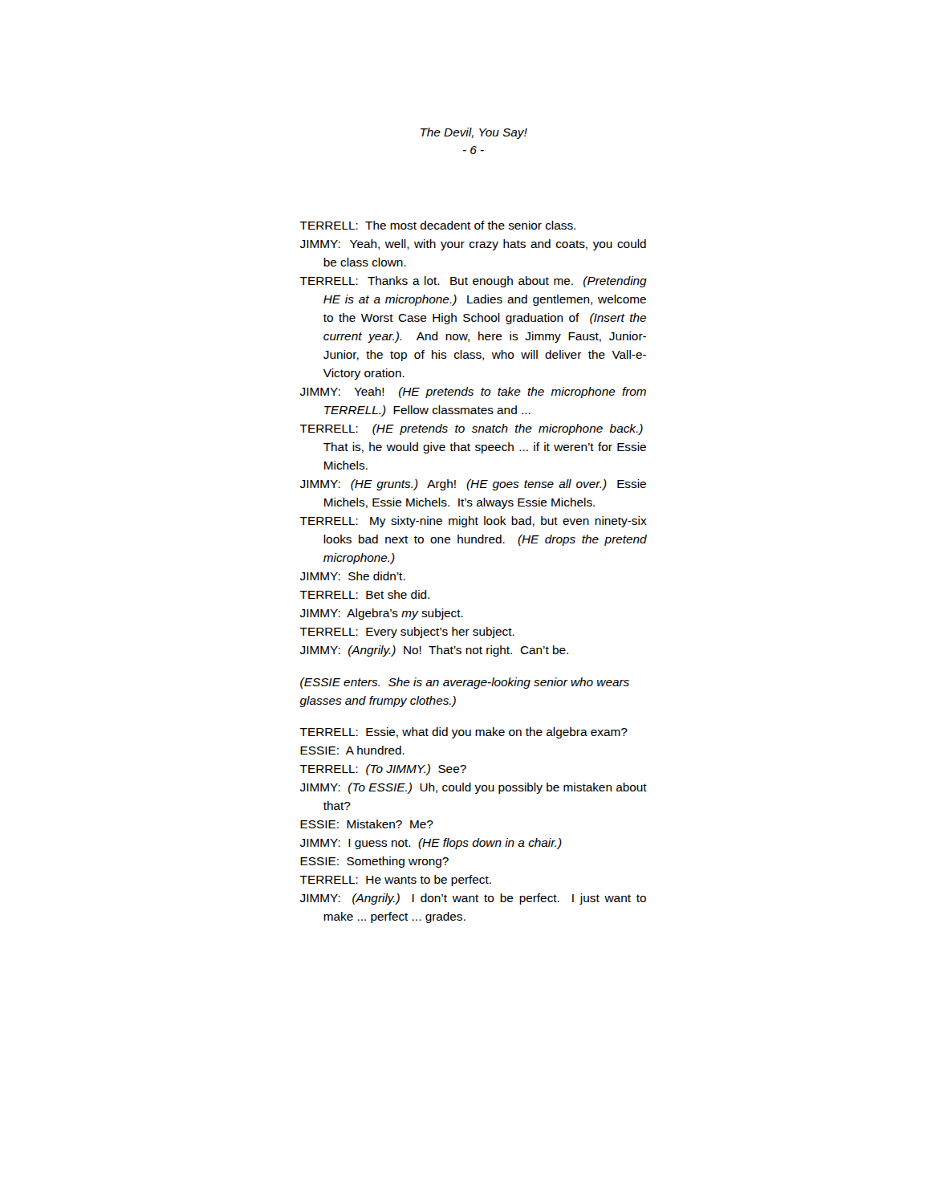The Devil, You Say!
- 6 -
TERRELL: The most decadent of the senior class.
JIMMY: Yeah, well, with your crazy hats and coats, you could be class clown.
TERRELL: Thanks a lot. But enough about me. (Pretending HE is at a microphone.) Ladies and gentlemen, welcome to the Worst Case High School graduation of (Insert the current year.). And now, here is Jimmy Faust, Junior-Junior, the top of his class, who will deliver the Vall-e-Victory oration.
JIMMY: Yeah! (HE pretends to take the microphone from TERRELL.) Fellow classmates and ...
TERRELL: (HE pretends to snatch the microphone back.) That is, he would give that speech ... if it weren’t for Essie Michels.
JIMMY: (HE grunts.) Argh! (HE goes tense all over.) Essie Michels, Essie Michels. It’s always Essie Michels.
TERRELL: My sixty-nine might look bad, but even ninety-six looks bad next to one hundred. (HE drops the pretend microphone.)
JIMMY: She didn’t.
TERRELL: Bet she did.
JIMMY: Algebra’s my subject.
TERRELL: Every subject’s her subject.
JIMMY: (Angrily.) No! That’s not right. Can’t be.
(ESSIE enters. She is an average-looking senior who wears glasses and frumpy clothes.)
TERRELL: Essie, what did you make on the algebra exam?
ESSIE: A hundred.
TERRELL: (To JIMMY.) See?
JIMMY: (To ESSIE.) Uh, could you possibly be mistaken about that?
ESSIE: Mistaken? Me?
JIMMY: I guess not. (HE flops down in a chair.)
ESSIE: Something wrong?
TERRELL: He wants to be perfect.
JIMMY: (Angrily.) I don’t want to be perfect. I just want to make ... perfect ... grades.